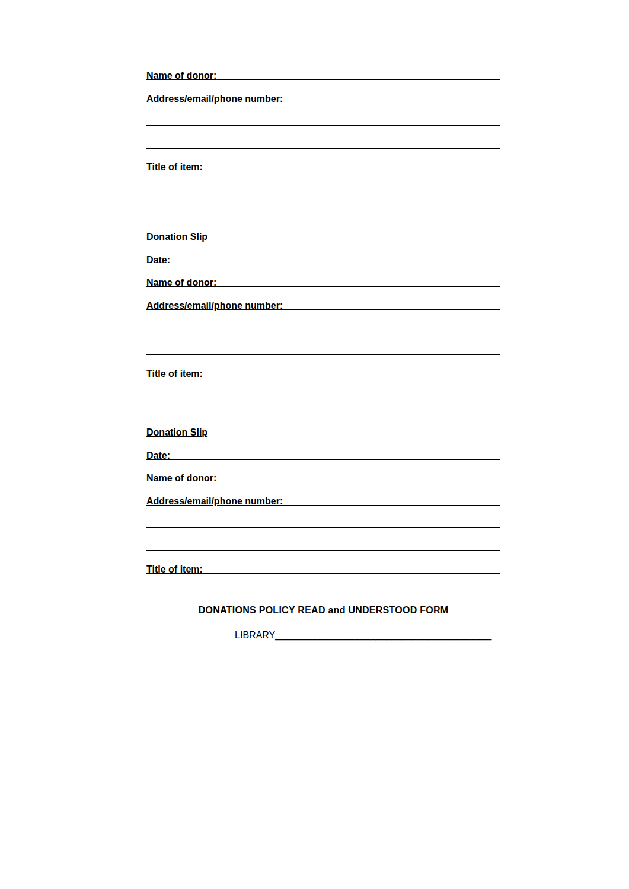Name of donor:_______________________________________________________________________
Address/email/phone number:_______________________________________________________
_______________________________________________________________________________________
_______________________________________________________________________________________
Title of item:_________________________________________________________________________
Donation Slip
Date:_______________________________________________________________________________
Name of donor:_______________________________________________________________________
Address/email/phone number:_______________________________________________________
_______________________________________________________________________________________
_______________________________________________________________________________________
Title of item:_________________________________________________________________________
Donation Slip
Date:_______________________________________________________________________________
Name of donor:_______________________________________________________________________
Address/email/phone number:_______________________________________________________
_______________________________________________________________________________________
_______________________________________________________________________________________
Title of item:_________________________________________________________________________
DONATIONS POLICY READ and UNDERSTOOD FORM
LIBRARY_________________________________________